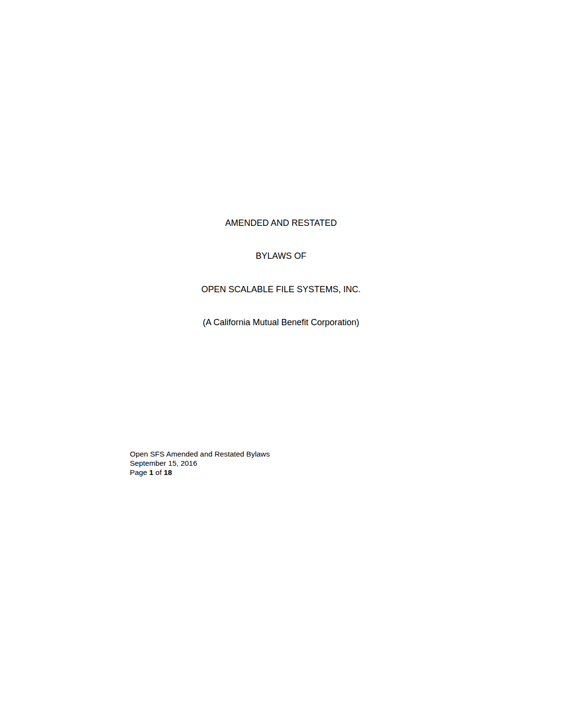AMENDED AND RESTATED
BYLAWS OF
OPEN SCALABLE FILE SYSTEMS, INC.
(A California Mutual Benefit Corporation)
Open SFS Amended and Restated Bylaws
September 15, 2016
Page 1 of 18